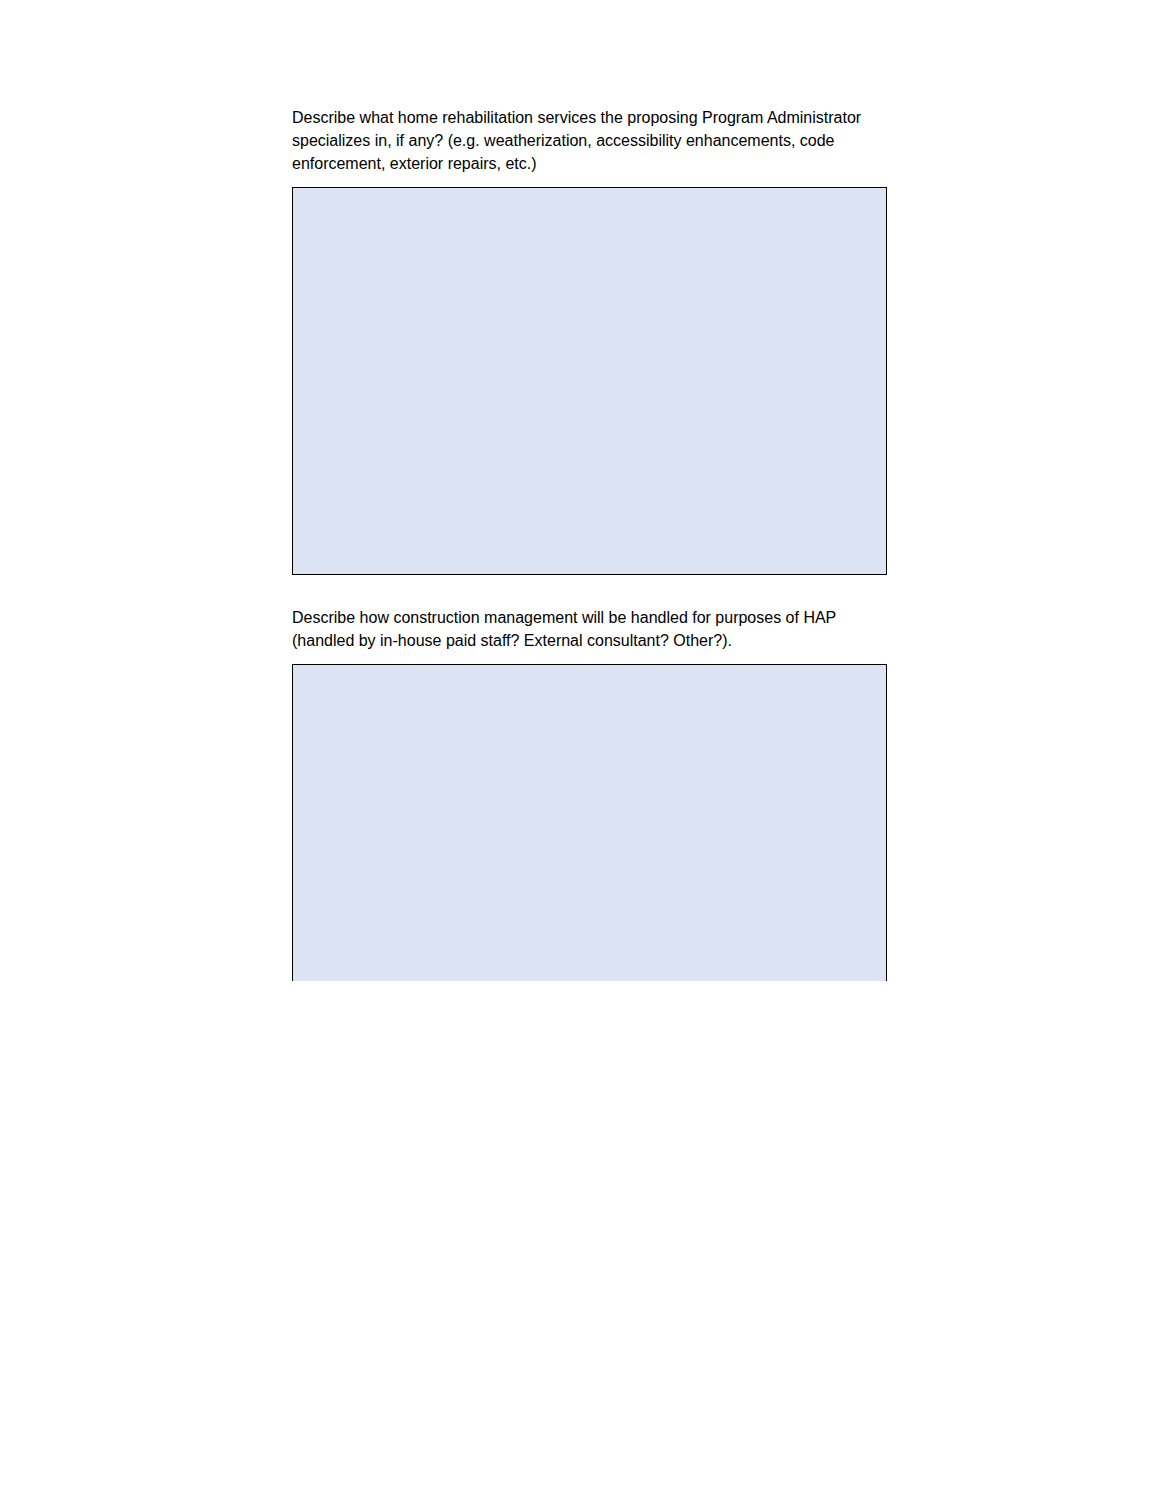Describe what home rehabilitation services the proposing Program Administrator specializes in, if any? (e.g. weatherization, accessibility enhancements, code enforcement, exterior repairs, etc.)
Describe how construction management will be handled for purposes of HAP (handled by in-house paid staff? External consultant? Other?).